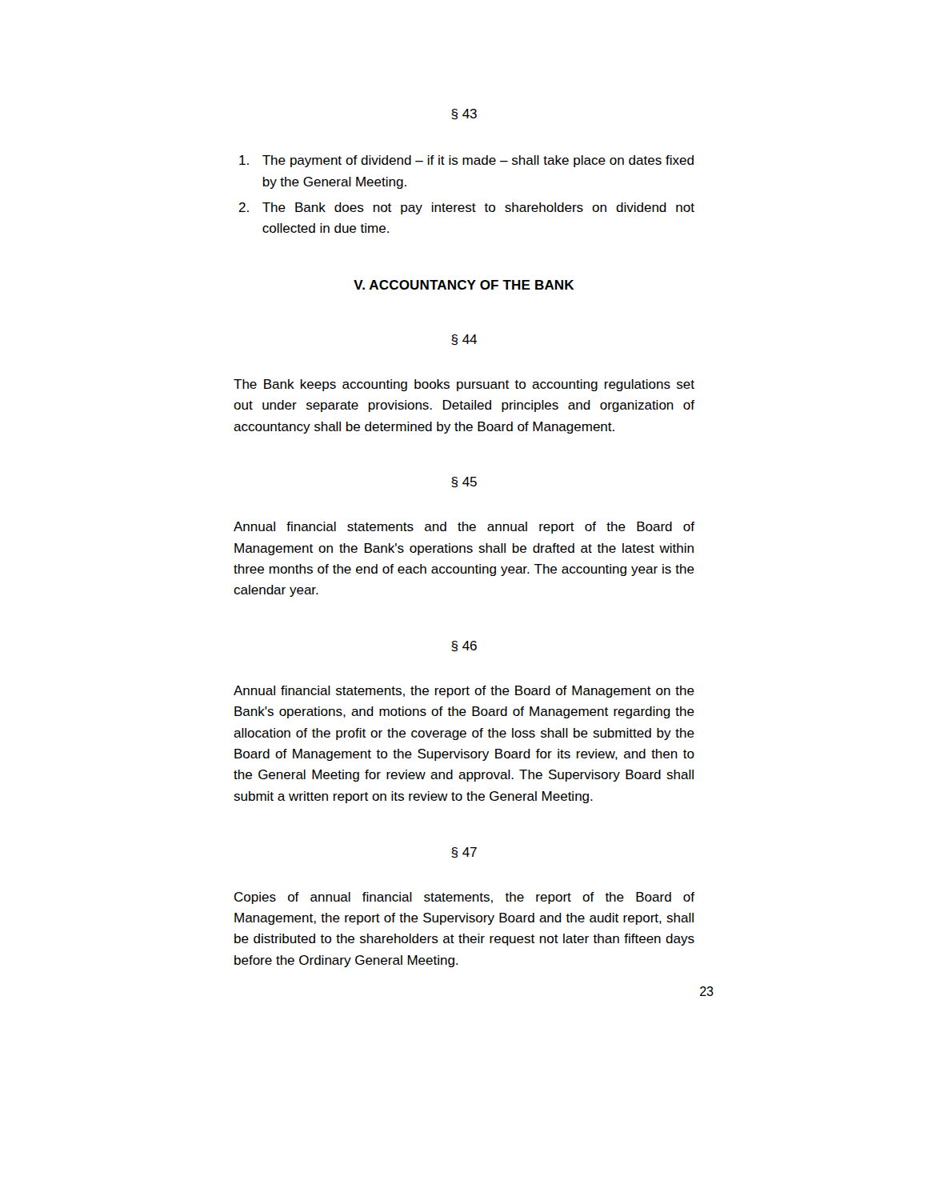§ 43
1. The payment of dividend – if it is made – shall take place on dates fixed by the General Meeting.
2. The Bank does not pay interest to shareholders on dividend not collected in due time.
V. ACCOUNTANCY OF THE BANK
§ 44
The Bank keeps accounting books pursuant to accounting regulations set out under separate provisions. Detailed principles and organization of accountancy shall be determined by the Board of Management.
§ 45
Annual financial statements and the annual report of the Board of Management on the Bank's operations shall be drafted at the latest within three months of the end of each accounting year. The accounting year is the calendar year.
§ 46
Annual financial statements, the report of the Board of Management on the Bank's operations, and motions of the Board of Management regarding the allocation of the profit or the coverage of the loss shall be submitted by the Board of Management to the Supervisory Board for its review, and then to the General Meeting for review and approval. The Supervisory Board shall submit a written report on its review to the General Meeting.
§ 47
Copies of annual financial statements, the report of the Board of Management, the report of the Supervisory Board and the audit report, shall be distributed to the shareholders at their request not later than fifteen days before the Ordinary General Meeting.
23